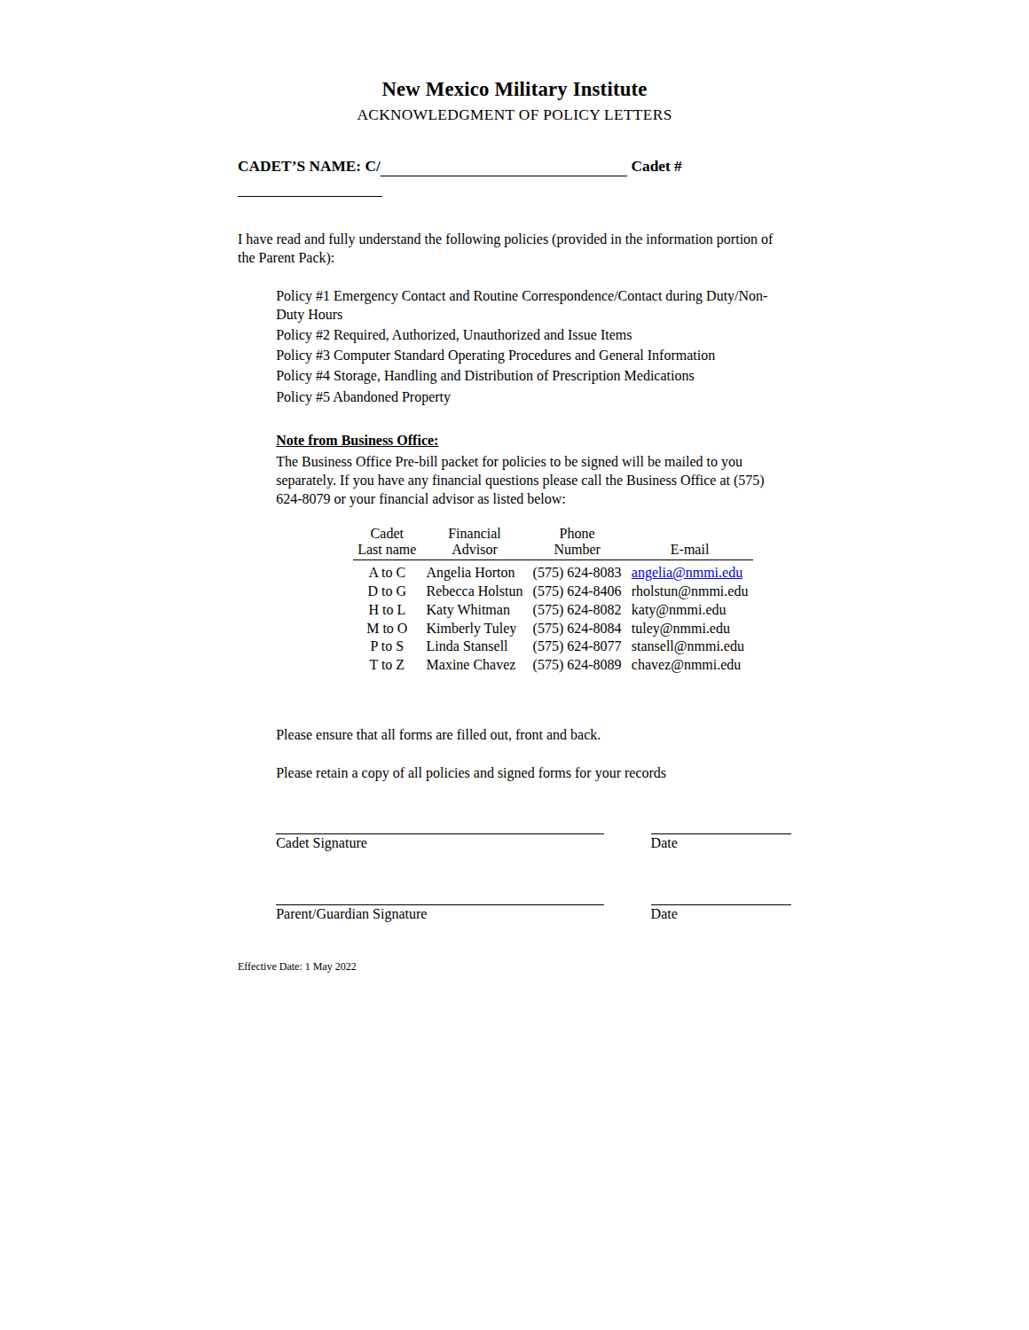New Mexico Military Institute
Acknowledgment of Policy Letters
CADET’S NAME: C/ Cadet #
I have read and fully understand the following policies (provided in the information portion of the Parent Pack):
Policy #1 Emergency Contact and Routine Correspondence/Contact during Duty/Non-Duty Hours
Policy #2 Required, Authorized, Unauthorized and Issue Items
Policy #3 Computer Standard Operating Procedures and General Information
Policy #4 Storage, Handling and Distribution of Prescription Medications
Policy #5 Abandoned Property
Note from Business Office:
The Business Office Pre-bill packet for policies to be signed will be mailed to you separately. If you have any financial questions please call the Business Office at (575) 624-8079 or your financial advisor as listed below:
| Cadet | Financial | Phone | |
| --- | --- | --- | --- |
| Last name | Advisor | Number | E-mail |
| A to C | Angelia Horton | (575) 624-8083 | angelia@nmmi.edu |
| D to G | Rebecca Holstun | (575) 624-8406 | rholstun@nmmi.edu |
| H to L | Katy Whitman | (575) 624-8082 | katy@nmmi.edu |
| M to O | Kimberly Tuley | (575) 624-8084 | tuley@nmmi.edu |
| P to S | Linda Stansell | (575) 624-8077 | stansell@nmmi.edu |
| T to Z | Maxine Chavez | (575) 624-8089 | chavez@nmmi.edu |
Please ensure that all forms are filled out, front and back.
Please retain a copy of all policies and signed forms for your records
Cadet Signature Date
Parent/Guardian Signature Date
Effective Date: 1 May 2022